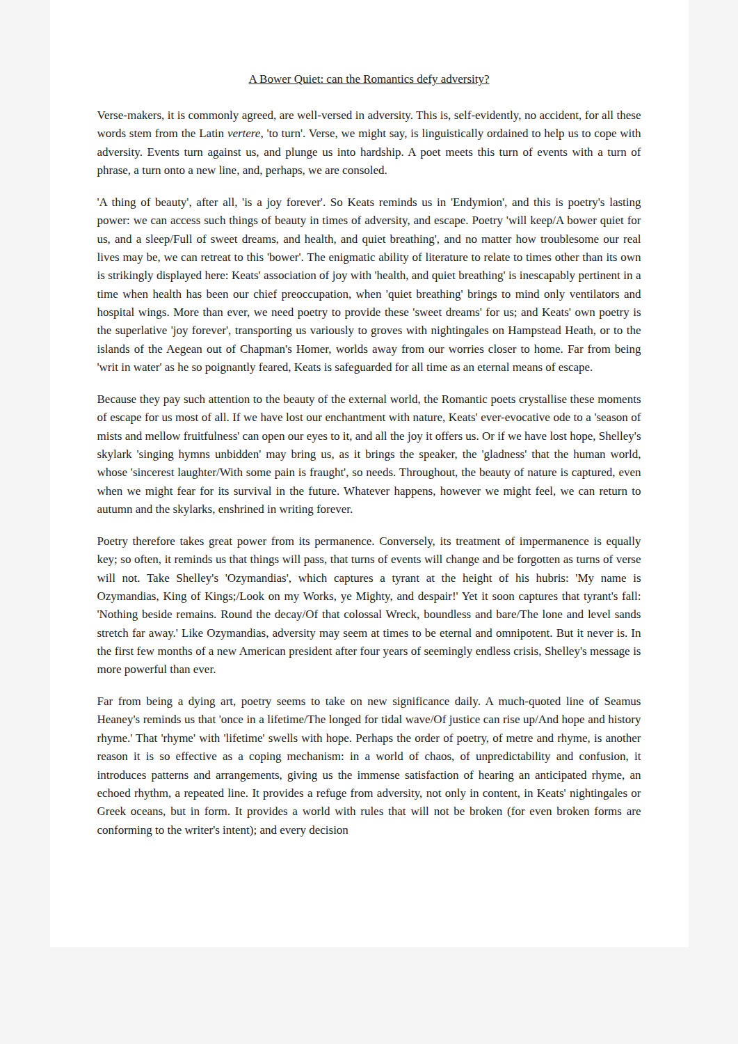A Bower Quiet: can the Romantics defy adversity?
Verse-makers, it is commonly agreed, are well-versed in adversity. This is, self-evidently, no accident, for all these words stem from the Latin vertere, 'to turn'. Verse, we might say, is linguistically ordained to help us to cope with adversity. Events turn against us, and plunge us into hardship. A poet meets this turn of events with a turn of phrase, a turn onto a new line, and, perhaps, we are consoled.
'A thing of beauty', after all, 'is a joy forever'. So Keats reminds us in 'Endymion', and this is poetry's lasting power: we can access such things of beauty in times of adversity, and escape. Poetry 'will keep/A bower quiet for us, and a sleep/Full of sweet dreams, and health, and quiet breathing', and no matter how troublesome our real lives may be, we can retreat to this 'bower'. The enigmatic ability of literature to relate to times other than its own is strikingly displayed here: Keats' association of joy with 'health, and quiet breathing' is inescapably pertinent in a time when health has been our chief preoccupation, when 'quiet breathing' brings to mind only ventilators and hospital wings. More than ever, we need poetry to provide these 'sweet dreams' for us; and Keats' own poetry is the superlative 'joy forever', transporting us variously to groves with nightingales on Hampstead Heath, or to the islands of the Aegean out of Chapman's Homer, worlds away from our worries closer to home. Far from being 'writ in water' as he so poignantly feared, Keats is safeguarded for all time as an eternal means of escape.
Because they pay such attention to the beauty of the external world, the Romantic poets crystallise these moments of escape for us most of all. If we have lost our enchantment with nature, Keats' ever-evocative ode to a 'season of mists and mellow fruitfulness' can open our eyes to it, and all the joy it offers us. Or if we have lost hope, Shelley's skylark 'singing hymns unbidden' may bring us, as it brings the speaker, the 'gladness' that the human world, whose 'sincerest laughter/With some pain is fraught', so needs. Throughout, the beauty of nature is captured, even when we might fear for its survival in the future. Whatever happens, however we might feel, we can return to autumn and the skylarks, enshrined in writing forever.
Poetry therefore takes great power from its permanence. Conversely, its treatment of impermanence is equally key; so often, it reminds us that things will pass, that turns of events will change and be forgotten as turns of verse will not. Take Shelley's 'Ozymandias', which captures a tyrant at the height of his hubris: 'My name is Ozymandias, King of Kings;/Look on my Works, ye Mighty, and despair!' Yet it soon captures that tyrant's fall: 'Nothing beside remains. Round the decay/Of that colossal Wreck, boundless and bare/The lone and level sands stretch far away.' Like Ozymandias, adversity may seem at times to be eternal and omnipotent. But it never is. In the first few months of a new American president after four years of seemingly endless crisis, Shelley's message is more powerful than ever.
Far from being a dying art, poetry seems to take on new significance daily. A much-quoted line of Seamus Heaney's reminds us that 'once in a lifetime/The longed for tidal wave/Of justice can rise up/And hope and history rhyme.' That 'rhyme' with 'lifetime' swells with hope. Perhaps the order of poetry, of metre and rhyme, is another reason it is so effective as a coping mechanism: in a world of chaos, of unpredictability and confusion, it introduces patterns and arrangements, giving us the immense satisfaction of hearing an anticipated rhyme, an echoed rhythm, a repeated line. It provides a refuge from adversity, not only in content, in Keats' nightingales or Greek oceans, but in form. It provides a world with rules that will not be broken (for even broken forms are conforming to the writer's intent); and every decision